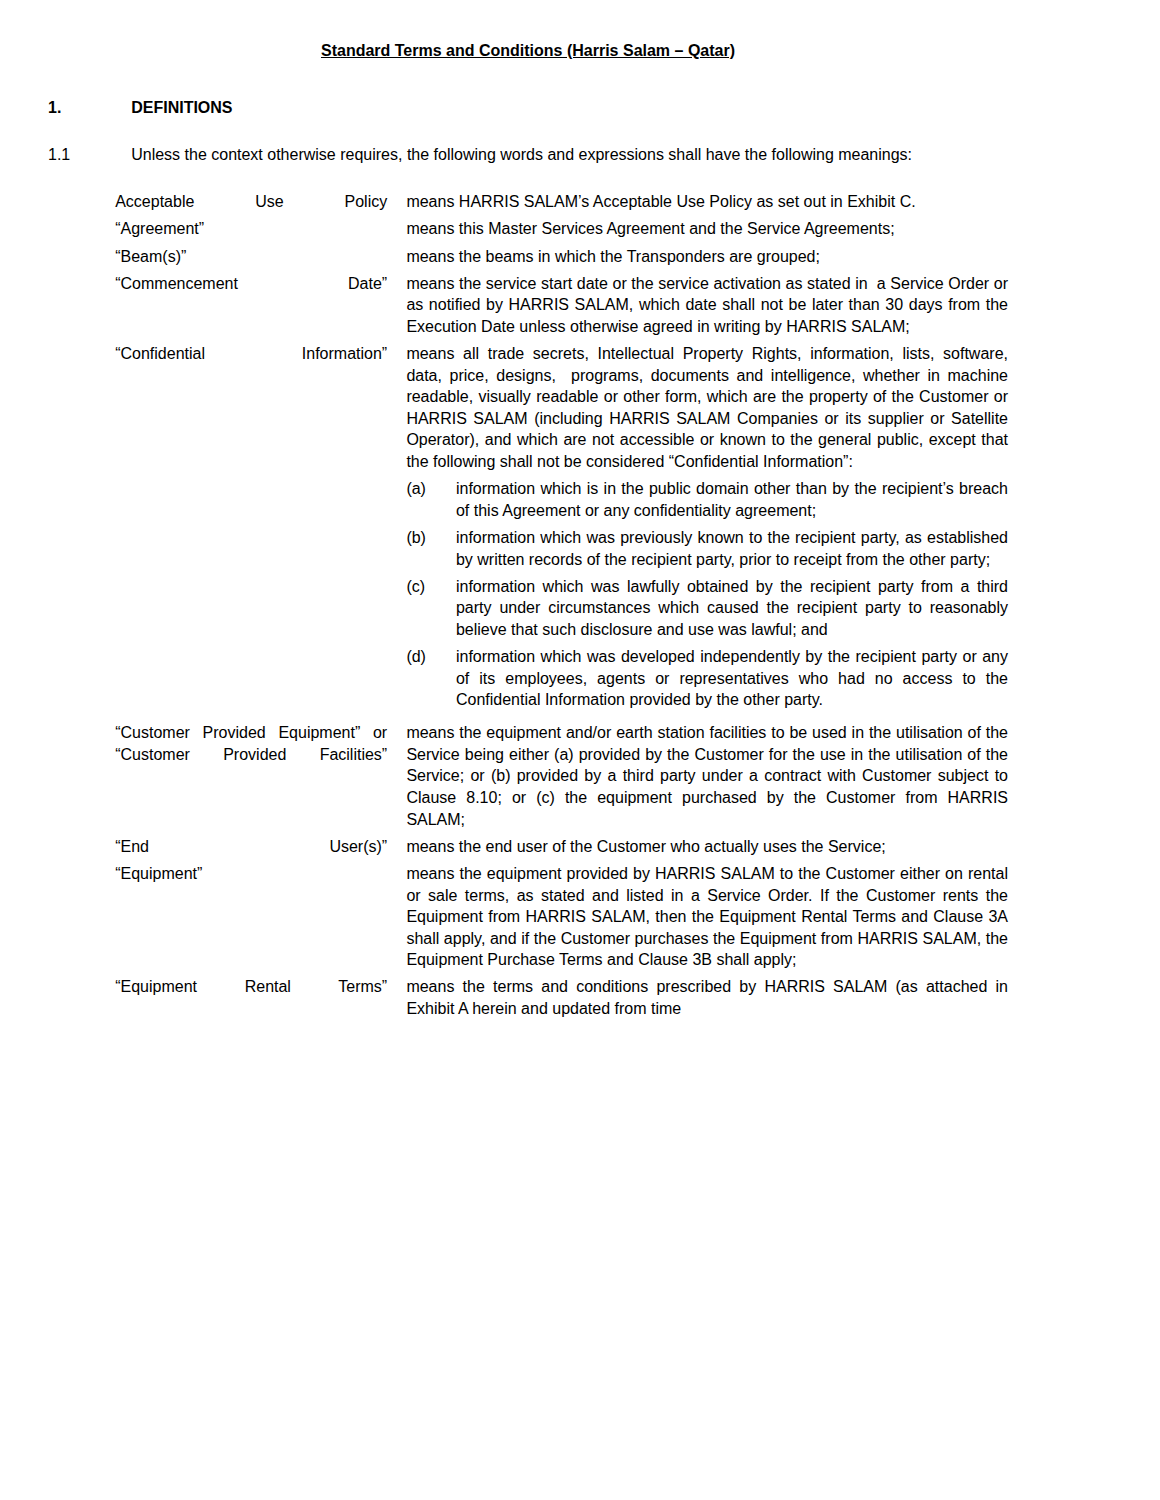Standard Terms and Conditions (Harris Salam – Qatar)
1. DEFINITIONS
1.1 Unless the context otherwise requires, the following words and expressions shall have the following meanings:
Acceptable Use Policy
means HARRIS SALAM’s Acceptable Use Policy as set out in Exhibit C.
“Agreement”
means this Master Services Agreement and the Service Agreements;
“Beam(s)”
means the beams in which the Transponders are grouped;
“Commencement Date”
means the service start date or the service activation as stated in a Service Order or as notified by HARRIS SALAM, which date shall not be later than 30 days from the Execution Date unless otherwise agreed in writing by HARRIS SALAM;
“Confidential Information”
means all trade secrets, Intellectual Property Rights, information, lists, software, data, price, designs, programs, documents and intelligence, whether in machine readable, visually readable or other form, which are the property of the Customer or HARRIS SALAM (including HARRIS SALAM Companies or its supplier or Satellite Operator), and which are not accessible or known to the general public, except that the following shall not be considered “Confidential Information”:
(a) information which is in the public domain other than by the recipient’s breach of this Agreement or any confidentiality agreement;
(b) information which was previously known to the recipient party, as established by written records of the recipient party, prior to receipt from the other party;
(c) information which was lawfully obtained by the recipient party from a third party under circumstances which caused the recipient party to reasonably believe that such disclosure and use was lawful; and
(d) information which was developed independently by the recipient party or any of its employees, agents or representatives who had no access to the Confidential Information provided by the other party.
“Customer Provided Equipment” or “Customer Provided Facilities”
means the equipment and/or earth station facilities to be used in the utilisation of the Service being either (a) provided by the Customer for the use in the utilisation of the Service; or (b) provided by a third party under a contract with Customer subject to Clause 8.10; or (c) the equipment purchased by the Customer from HARRIS SALAM;
“End User(s)”
means the end user of the Customer who actually uses the Service;
“Equipment”
means the equipment provided by HARRIS SALAM to the Customer either on rental or sale terms, as stated and listed in a Service Order. If the Customer rents the Equipment from HARRIS SALAM, then the Equipment Rental Terms and Clause 3A shall apply, and if the Customer purchases the Equipment from HARRIS SALAM, the Equipment Purchase Terms and Clause 3B shall apply;
“Equipment Rental Terms”
means the terms and conditions prescribed by HARRIS SALAM (as attached in Exhibit A herein and updated from time